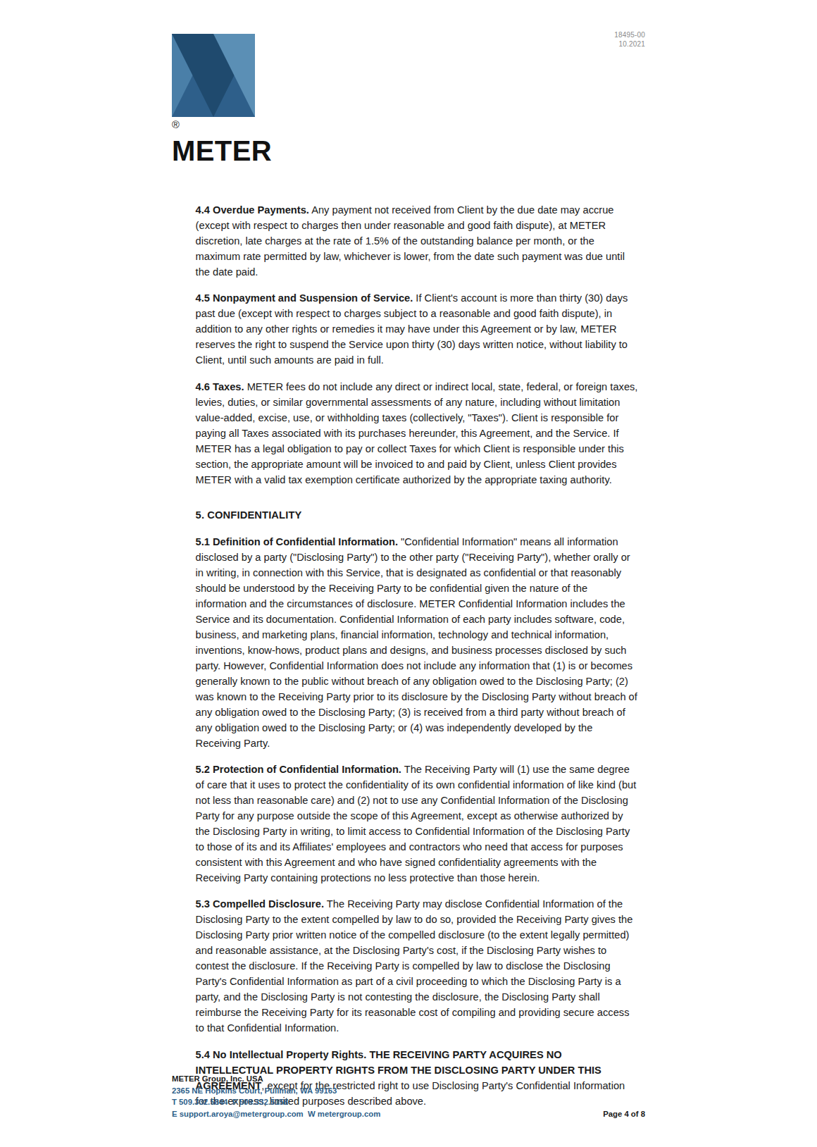18495-00
10.2021
®
METER
4.4 Overdue Payments. Any payment not received from Client by the due date may accrue (except with respect to charges then under reasonable and good faith dispute), at METER discretion, late charges at the rate of 1.5% of the outstanding balance per month, or the maximum rate permitted by law, whichever is lower, from the date such payment was due until the date paid.
4.5 Nonpayment and Suspension of Service. If Client's account is more than thirty (30) days past due (except with respect to charges subject to a reasonable and good faith dispute), in addition to any other rights or remedies it may have under this Agreement or by law, METER reserves the right to suspend the Service upon thirty (30) days written notice, without liability to Client, until such amounts are paid in full.
4.6 Taxes. METER fees do not include any direct or indirect local, state, federal, or foreign taxes, levies, duties, or similar governmental assessments of any nature, including without limitation value-added, excise, use, or withholding taxes (collectively, "Taxes"). Client is responsible for paying all Taxes associated with its purchases hereunder, this Agreement, and the Service. If METER has a legal obligation to pay or collect Taxes for which Client is responsible under this section, the appropriate amount will be invoiced to and paid by Client, unless Client provides METER with a valid tax exemption certificate authorized by the appropriate taxing authority.
5. CONFIDENTIALITY
5.1 Definition of Confidential Information. "Confidential Information" means all information disclosed by a party ("Disclosing Party") to the other party ("Receiving Party"), whether orally or in writing, in connection with this Service, that is designated as confidential or that reasonably should be understood by the Receiving Party to be confidential given the nature of the information and the circumstances of disclosure. METER Confidential Information includes the Service and its documentation. Confidential Information of each party includes software, code, business, and marketing plans, financial information, technology and technical information, inventions, know-hows, product plans and designs, and business processes disclosed by such party. However, Confidential Information does not include any information that (1) is or becomes generally known to the public without breach of any obligation owed to the Disclosing Party; (2) was known to the Receiving Party prior to its disclosure by the Disclosing Party without breach of any obligation owed to the Disclosing Party; (3) is received from a third party without breach of any obligation owed to the Disclosing Party; or (4) was independently developed by the Receiving Party.
5.2 Protection of Confidential Information. The Receiving Party will (1) use the same degree of care that it uses to protect the confidentiality of its own confidential information of like kind (but not less than reasonable care) and (2) not to use any Confidential Information of the Disclosing Party for any purpose outside the scope of this Agreement, except as otherwise authorized by the Disclosing Party in writing, to limit access to Confidential Information of the Disclosing Party to those of its and its Affiliates' employees and contractors who need that access for purposes consistent with this Agreement and who have signed confidentiality agreements with the Receiving Party containing protections no less protective than those herein.
5.3 Compelled Disclosure. The Receiving Party may disclose Confidential Information of the Disclosing Party to the extent compelled by law to do so, provided the Receiving Party gives the Disclosing Party prior written notice of the compelled disclosure (to the extent legally permitted) and reasonable assistance, at the Disclosing Party's cost, if the Disclosing Party wishes to contest the disclosure. If the Receiving Party is compelled by law to disclose the Disclosing Party's Confidential Information as part of a civil proceeding to which the Disclosing Party is a party, and the Disclosing Party is not contesting the disclosure, the Disclosing Party shall reimburse the Receiving Party for its reasonable cost of compiling and providing secure access to that Confidential Information.
5.4 No Intellectual Property Rights. The receiving party acquires no intellectual property rights from the disclosing party under this agreement, except for the restricted right to use Disclosing Party's Confidential Information for the express, limited purposes described above.
METER Group, Inc. USA
2365 NE Hopkins Court, Pullman, WA 99163
T 509.332.5844 F 509.332.5158
E support.aroya@metergroup.com W metergroup.com
Page 4 of 8